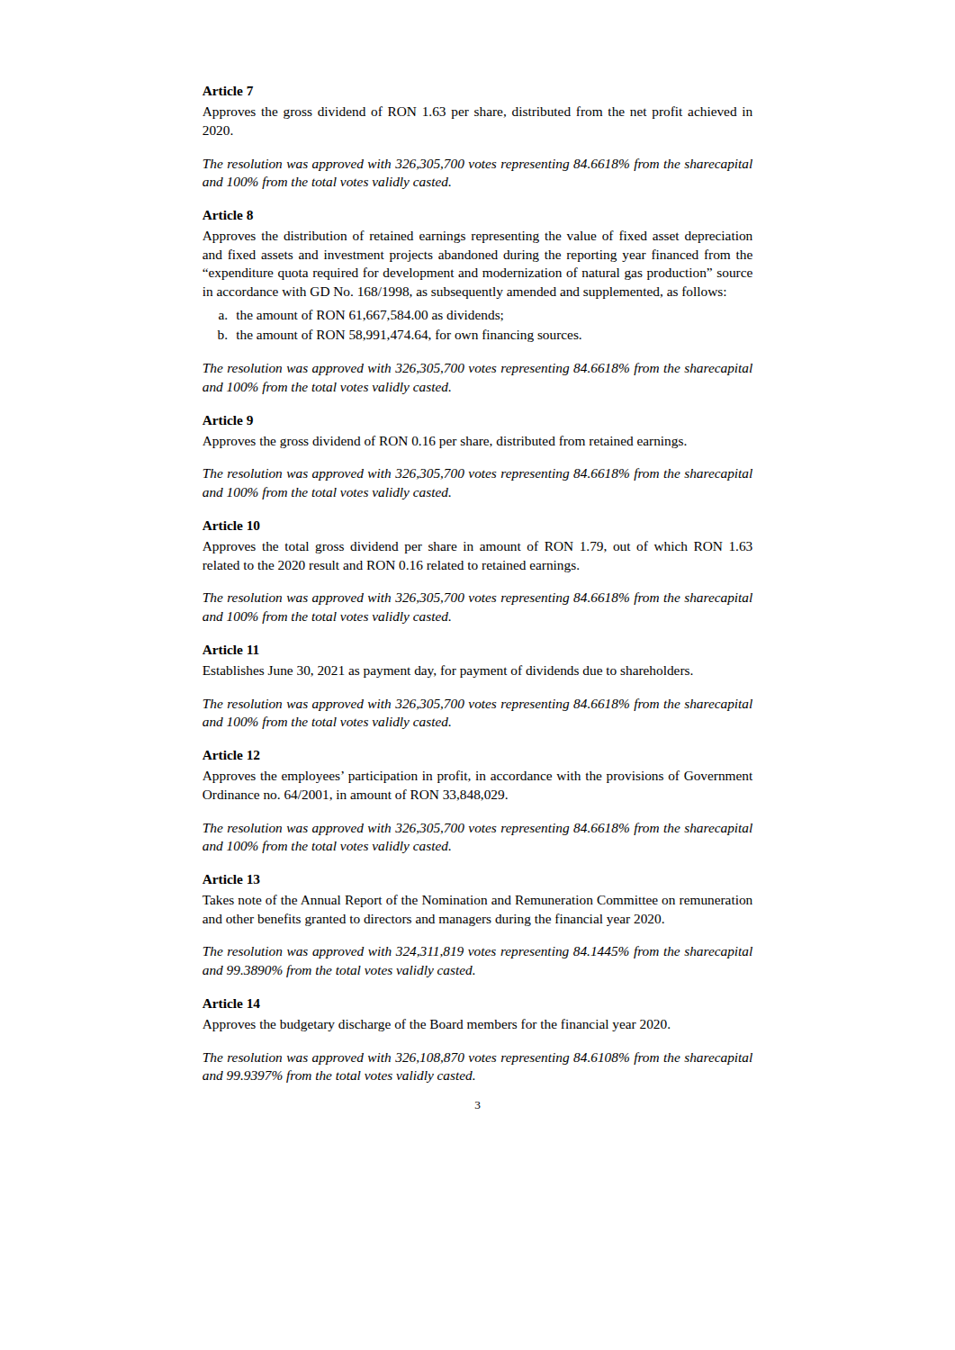Article 7
Approves the gross dividend of RON 1.63 per share, distributed from the net profit achieved in 2020.
The resolution was approved with 326,305,700 votes representing 84.6618% from the sharecapital and 100% from the total votes validly casted.
Article 8
Approves the distribution of retained earnings representing the value of fixed asset depreciation and fixed assets and investment projects abandoned during the reporting year financed from the “expenditure quota required for development and modernization of natural gas production” source in accordance with GD No. 168/1998, as subsequently amended and supplemented, as follows:
the amount of RON 61,667,584.00 as dividends;
the amount of RON 58,991,474.64, for own financing sources.
The resolution was approved with 326,305,700 votes representing 84.6618% from the sharecapital and 100% from the total votes validly casted.
Article 9
Approves the gross dividend of RON 0.16 per share, distributed from retained earnings.
The resolution was approved with 326,305,700 votes representing 84.6618% from the sharecapital and 100% from the total votes validly casted.
Article 10
Approves the total gross dividend per share in amount of RON 1.79, out of which RON 1.63 related to the 2020 result and RON 0.16 related to retained earnings.
The resolution was approved with 326,305,700 votes representing 84.6618% from the sharecapital and 100% from the total votes validly casted.
Article 11
Establishes June 30, 2021 as payment day, for payment of dividends due to shareholders.
The resolution was approved with 326,305,700 votes representing 84.6618% from the sharecapital and 100% from the total votes validly casted.
Article 12
Approves the employees’ participation in profit, in accordance with the provisions of Government Ordinance no. 64/2001, in amount of RON 33,848,029.
The resolution was approved with 326,305,700 votes representing 84.6618% from the sharecapital and 100% from the total votes validly casted.
Article 13
Takes note of the Annual Report of the Nomination and Remuneration Committee on remuneration and other benefits granted to directors and managers during the financial year 2020.
The resolution was approved with 324,311,819 votes representing 84.1445% from the sharecapital and 99.3890% from the total votes validly casted.
Article 14
Approves the budgetary discharge of the Board members for the financial year 2020.
The resolution was approved with 326,108,870 votes representing 84.6108% from the sharecapital and 99.9397% from the total votes validly casted.
3